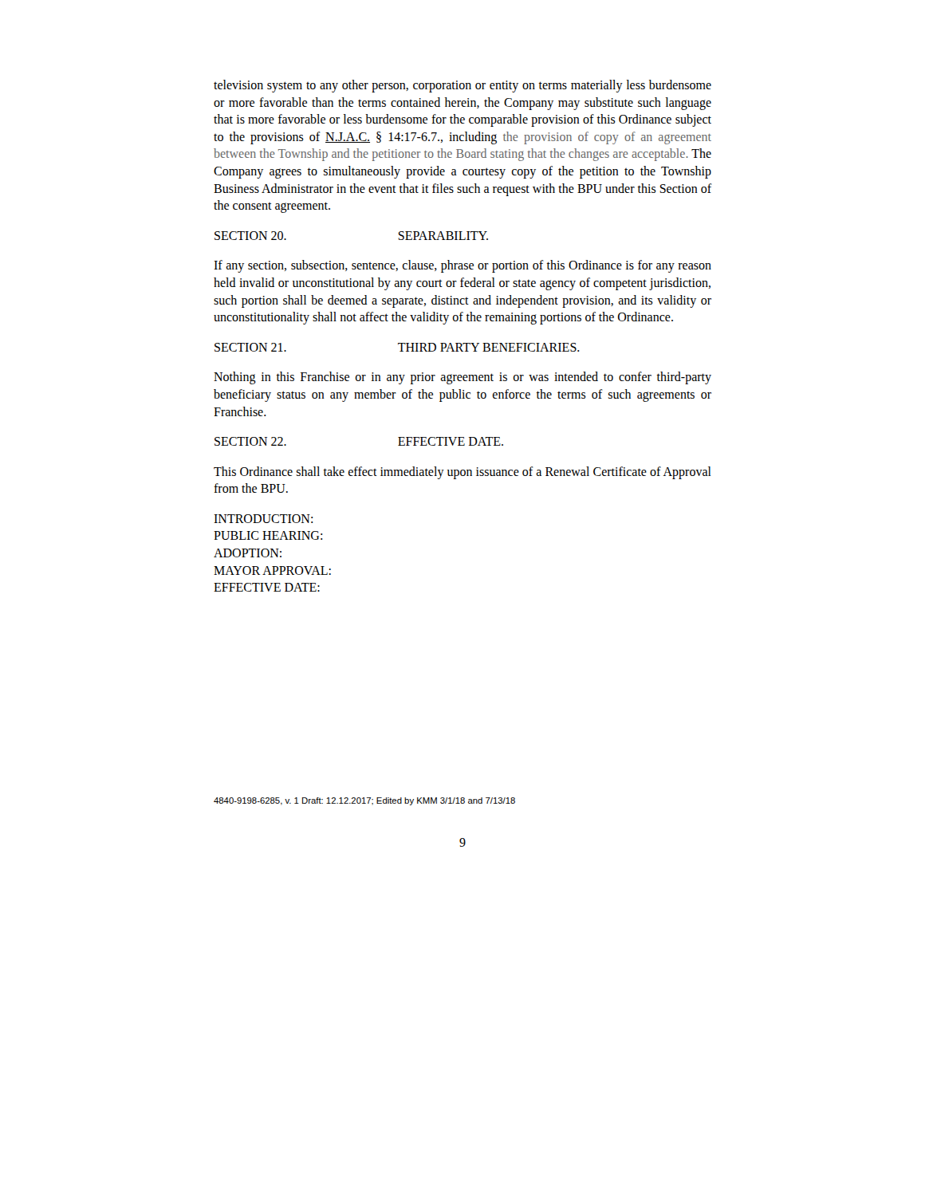television system to any other person, corporation or entity on terms materially less burdensome or more favorable than the terms contained herein, the Company may substitute such language that is more favorable or less burdensome for the comparable provision of this Ordinance subject to the provisions of N.J.A.C. § 14:17-6.7., including the provision of copy of an agreement between the Township and the petitioner to the Board stating that the changes are acceptable. The Company agrees to simultaneously provide a courtesy copy of the petition to the Township Business Administrator in the event that it files such a request with the BPU under this Section of the consent agreement.
SECTION 20. SEPARABILITY.
If any section, subsection, sentence, clause, phrase or portion of this Ordinance is for any reason held invalid or unconstitutional by any court or federal or state agency of competent jurisdiction, such portion shall be deemed a separate, distinct and independent provision, and its validity or unconstitutionality shall not affect the validity of the remaining portions of the Ordinance.
SECTION 21. THIRD PARTY BENEFICIARIES.
Nothing in this Franchise or in any prior agreement is or was intended to confer third-party beneficiary status on any member of the public to enforce the terms of such agreements or Franchise.
SECTION 22. EFFECTIVE DATE.
This Ordinance shall take effect immediately upon issuance of a Renewal Certificate of Approval from the BPU.
INTRODUCTION:
PUBLIC HEARING:
ADOPTION:
MAYOR APPROVAL:
EFFECTIVE DATE:
4840-9198-6285, v. 1 Draft: 12.12.2017; Edited by KMM 3/1/18 and 7/13/18
9